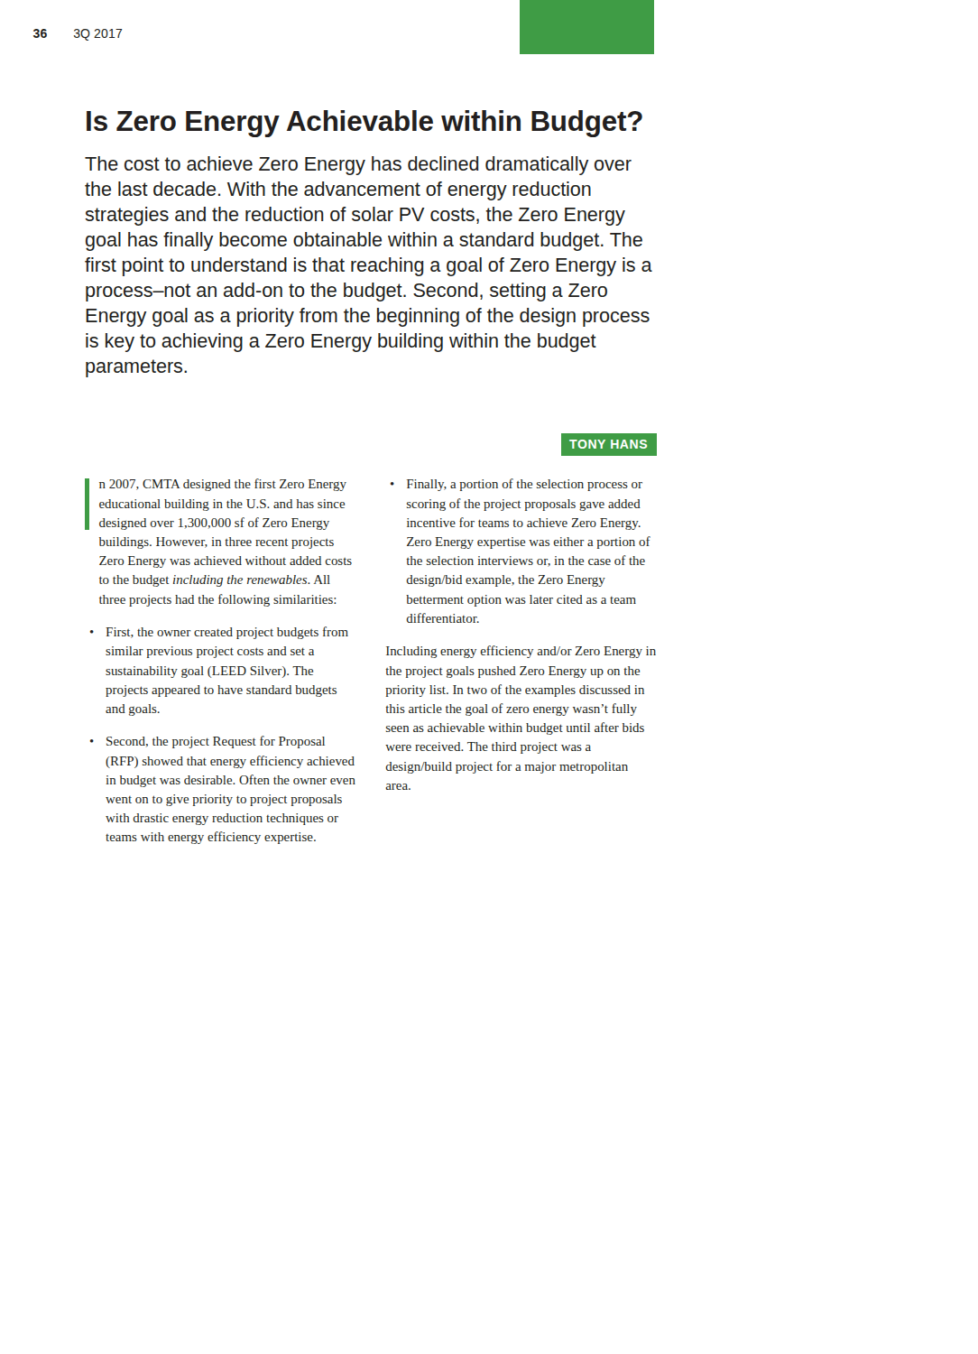363Q 2017
Is Zero Energy Achievable within Budget?
The cost to achieve Zero Energy has declined dramatically over the last decade. With the advancement of energy reduction strategies and the reduction of solar PV costs, the Zero Energy goal has finally become obtainable within a standard budget. The first point to understand is that reaching a goal of Zero Energy is a process–not an add-on to the budget. Second, setting a Zero Energy goal as a priority from the beginning of the design process is key to achieving a Zero Energy building within the budget parameters.
TONY HANS
n 2007, CMTA designed the first Zero Energy educational building in the U.S. and has since designed over 1,300,000 sf of Zero Energy buildings. However, in three recent projects Zero Energy was achieved without added costs to the budget including the renewables. All three projects had the following similarities:
First, the owner created project budgets from similar previous project costs and set a sustainability goal (LEED Silver). The projects appeared to have standard budgets and goals.
Second, the project Request for Proposal (RFP) showed that energy efficiency achieved in budget was desirable. Often the owner even went on to give priority to project proposals with drastic energy reduction techniques or teams with energy efficiency expertise.
Finally, a portion of the selection process or scoring of the project proposals gave added incentive for teams to achieve Zero Energy. Zero Energy expertise was either a portion of the selection interviews or, in the case of the design/bid example, the Zero Energy betterment option was later cited as a team differentiator.
Including energy efficiency and/or Zero Energy in the project goals pushed Zero Energy up on the priority list. In two of the examples discussed in this article the goal of zero energy wasn’t fully seen as achievable within budget until after bids were received. The third project was a design/build project for a major metropolitan area.